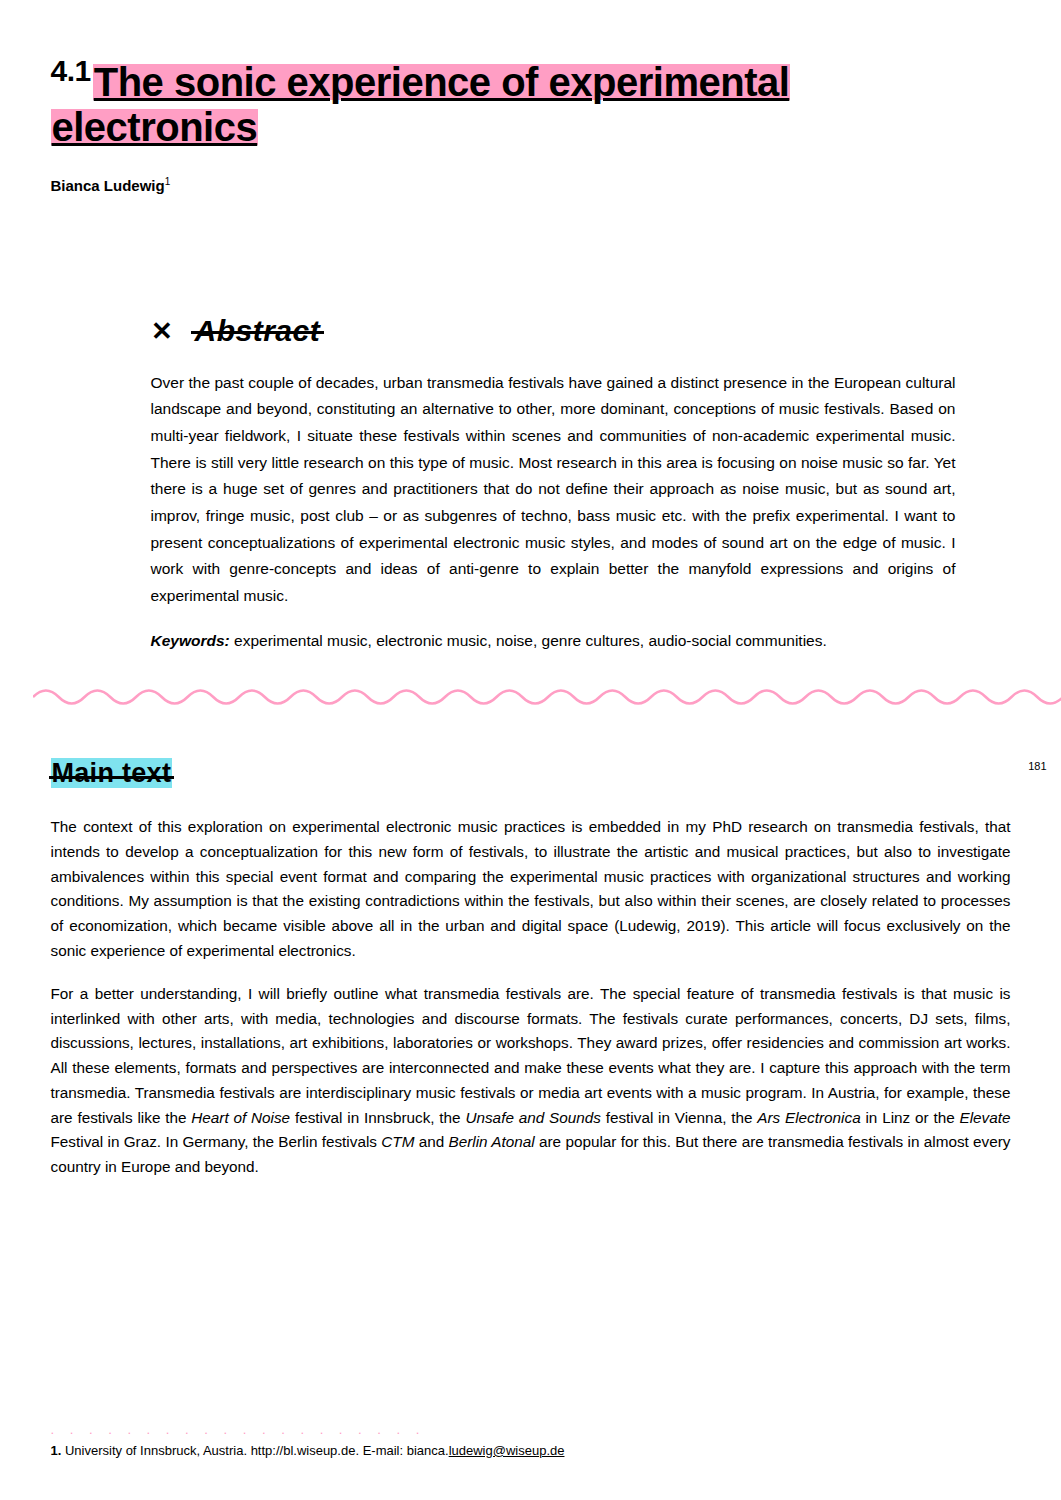4.1 The sonic experience of experimental
electronics
Bianca Ludewig1
✕ Abstract
Over the past couple of decades, urban transmedia festivals have gained a distinct presence in the European cultural landscape and beyond, constituting an alternative to other, more dominant, conceptions of music festivals. Based on multi-year fieldwork, I situate these festivals within scenes and communities of non-academic experimental music. There is still very little research on this type of music. Most research in this area is focusing on noise music so far. Yet there is a huge set of genres and practitioners that do not define their approach as noise music, but as sound art, improv, fringe music, post club – or as subgenres of techno, bass music etc. with the prefix experimental. I want to present conceptualizations of experimental electronic music styles, and modes of sound art on the edge of music. I work with genre-concepts and ideas of anti-genre to explain better the manyfold expressions and origins of experimental music.
Keywords: experimental music, electronic music, noise, genre cultures, audio-social communities.
181
Main text
The context of this exploration on experimental electronic music practices is embedded in my PhD research on transmedia festivals, that intends to develop a conceptualization for this new form of festivals, to illustrate the artistic and musical practices, but also to investigate ambivalences within this special event format and comparing the experimental music practices with organizational structures and working conditions. My assumption is that the existing contradictions within the festivals, but also within their scenes, are closely related to processes of economization, which became visible above all in the urban and digital space (Ludewig, 2019). This article will focus exclusively on the sonic experience of experimental electronics.
For a better understanding, I will briefly outline what transmedia festivals are. The special feature of transmedia festivals is that music is interlinked with other arts, with media, technologies and discourse formats. The festivals curate performances, concerts, DJ sets, films, discussions, lectures, installations, art exhibitions, laboratories or workshops. They award prizes, offer residencies and commission art works. All these elements, formats and perspectives are interconnected and make these events what they are. I capture this approach with the term transmedia. Transmedia festivals are interdisciplinary music festivals or media art events with a music program. In Austria, for example, these are festivals like the Heart of Noise festival in Innsbruck, the Unsafe and Sounds festival in Vienna, the Ars Electronica in Linz or the Elevate Festival in Graz. In Germany, the Berlin festivals CTM and Berlin Atonal are popular for this. But there are transmedia festivals in almost every country in Europe and beyond.
. . . . . . . . . . . . . . . . . . . .
1. University of Innsbruck, Austria. http://bl.wiseup.de. E-mail: bianca.ludewig@wiseup.de